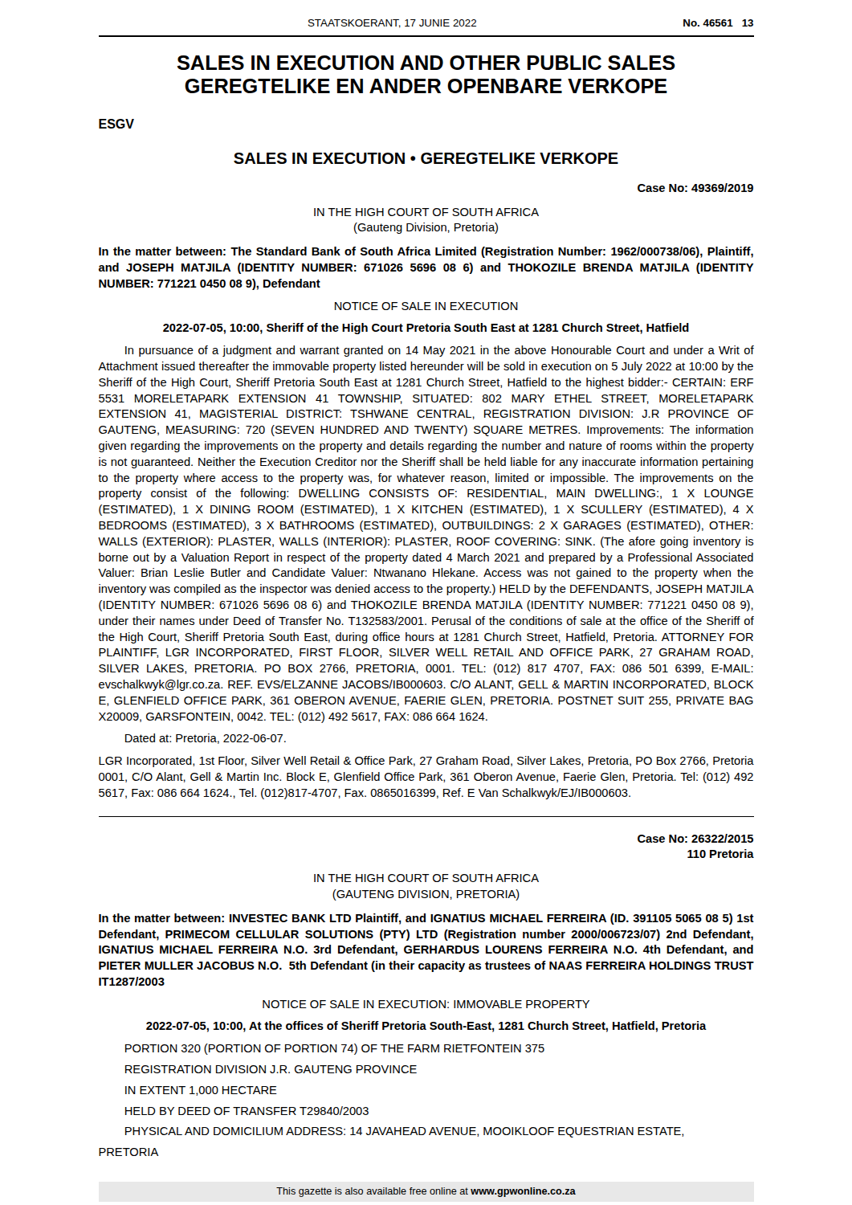No. 46561 13 STAATSKOERANT, 17 JUNIE 2022
SALES IN EXECUTION AND OTHER PUBLIC SALES
GEREGTELIKE EN ANDER OPENBARE VERKOPE
ESGV
SALES IN EXECUTION • GEREGTELIKE VERKOPE
Case No: 49369/2019
IN THE HIGH COURT OF SOUTH AFRICA
(Gauteng Division, Pretoria)
In the matter between: The Standard Bank of South Africa Limited (Registration Number: 1962/000738/06), Plaintiff, and JOSEPH MATJILA (IDENTITY NUMBER: 671026 5696 08 6) and THOKOZILE BRENDA MATJILA (IDENTITY NUMBER: 771221 0450 08 9), Defendant
NOTICE OF SALE IN EXECUTION
2022-07-05, 10:00, Sheriff of the High Court Pretoria South East at 1281 Church Street, Hatfield
In pursuance of a judgment and warrant granted on 14 May 2021 in the above Honourable Court and under a Writ of Attachment issued thereafter the immovable property listed hereunder will be sold in execution on 5 July 2022 at 10:00 by the Sheriff of the High Court, Sheriff Pretoria South East at 1281 Church Street, Hatfield to the highest bidder:- CERTAIN: ERF 5531 MORELETAPARK EXTENSION 41 TOWNSHIP, SITUATED: 802 MARY ETHEL STREET, MORELETAPARK EXTENSION 41, MAGISTERIAL DISTRICT: TSHWANE CENTRAL, REGISTRATION DIVISION: J.R PROVINCE OF GAUTENG, MEASURING: 720 (SEVEN HUNDRED AND TWENTY) SQUARE METRES. Improvements: The information given regarding the improvements on the property and details regarding the number and nature of rooms within the property is not guaranteed. Neither the Execution Creditor nor the Sheriff shall be held liable for any inaccurate information pertaining to the property where access to the property was, for whatever reason, limited or impossible. The improvements on the property consist of the following: DWELLING CONSISTS OF: RESIDENTIAL, MAIN DWELLING:, 1 X LOUNGE (ESTIMATED), 1 X DINING ROOM (ESTIMATED), 1 X KITCHEN (ESTIMATED), 1 X SCULLERY (ESTIMATED), 4 X BEDROOMS (ESTIMATED), 3 X BATHROOMS (ESTIMATED), OUTBUILDINGS: 2 X GARAGES (ESTIMATED), OTHER: WALLS (EXTERIOR): PLASTER, WALLS (INTERIOR): PLASTER, ROOF COVERING: SINK. (The afore going inventory is borne out by a Valuation Report in respect of the property dated 4 March 2021 and prepared by a Professional Associated Valuer: Brian Leslie Butler and Candidate Valuer: Ntwanano Hlekane. Access was not gained to the property when the inventory was compiled as the inspector was denied access to the property.) HELD by the DEFENDANTS, JOSEPH MATJILA (IDENTITY NUMBER: 671026 5696 08 6) and THOKOZILE BRENDA MATJILA (IDENTITY NUMBER: 771221 0450 08 9), under their names under Deed of Transfer No. T132583/2001. Perusal of the conditions of sale at the office of the Sheriff of the High Court, Sheriff Pretoria South East, during office hours at 1281 Church Street, Hatfield, Pretoria. ATTORNEY FOR PLAINTIFF, LGR INCORPORATED, FIRST FLOOR, SILVER WELL RETAIL AND OFFICE PARK, 27 GRAHAM ROAD, SILVER LAKES, PRETORIA. PO BOX 2766, PRETORIA, 0001. TEL: (012) 817 4707, FAX: 086 501 6399, E-MAIL: evschalkwyk@lgr.co.za. REF. EVS/ELZANNE JACOBS/IB000603. C/O ALANT, GELL & MARTIN INCORPORATED, BLOCK E, GLENFIELD OFFICE PARK, 361 OBERON AVENUE, FAERIE GLEN, PRETORIA. POSTNET SUIT 255, PRIVATE BAG X20009, GARSFONTEIN, 0042. TEL: (012) 492 5617, FAX: 086 664 1624.
Dated at: Pretoria, 2022-06-07.
LGR Incorporated, 1st Floor, Silver Well Retail & Office Park, 27 Graham Road, Silver Lakes, Pretoria, PO Box 2766, Pretoria 0001, C/O Alant, Gell & Martin Inc. Block E, Glenfield Office Park, 361 Oberon Avenue, Faerie Glen, Pretoria. Tel: (012) 492 5617, Fax: 086 664 1624., Tel. (012)817-4707, Fax. 0865016399, Ref. E Van Schalkwyk/EJ/IB000603.
Case No: 26322/2015
110 Pretoria
IN THE HIGH COURT OF SOUTH AFRICA
(GAUTENG DIVISION, PRETORIA)
In the matter between: INVESTEC BANK LTD Plaintiff, and IGNATIUS MICHAEL FERREIRA (ID. 391105 5065 08 5) 1st Defendant, PRIMECOM CELLULAR SOLUTIONS (PTY) LTD (Registration number 2000/006723/07) 2nd Defendant, IGNATIUS MICHAEL FERREIRA N.O. 3rd Defendant, GERHARDUS LOURENS FERREIRA N.O. 4th Defendant, and PIETER MULLER JACOBUS N.O. 5th Defendant (in their capacity as trustees of NAAS FERREIRA HOLDINGS TRUST IT1287/2003
NOTICE OF SALE IN EXECUTION: IMMOVABLE PROPERTY
2022-07-05, 10:00, At the offices of Sheriff Pretoria South-East, 1281 Church Street, Hatfield, Pretoria
PORTION 320 (PORTION OF PORTION 74) OF THE FARM RIETFONTEIN 375
REGISTRATION DIVISION J.R. GAUTENG PROVINCE
IN EXTENT 1,000 HECTARE
HELD BY DEED OF TRANSFER T29840/2003
PHYSICAL AND DOMICILIUM ADDRESS: 14 JAVAHEAD AVENUE, MOOIKLOOF EQUESTRIAN ESTATE,
PRETORIA
This gazette is also available free online at www.gpwonline.co.za